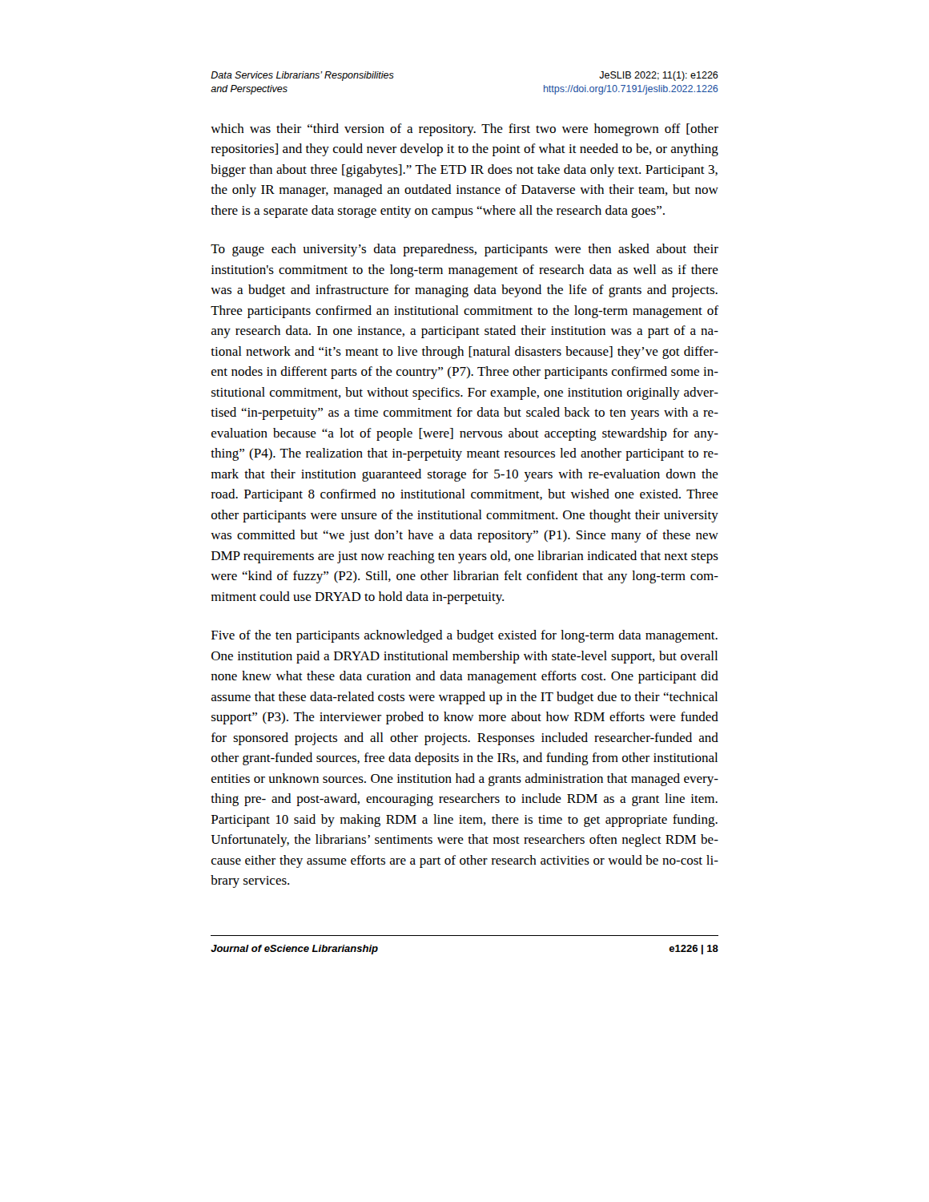Data Services Librarians’ Responsibilities
and Perspectives
JeSLIB 2022; 11(1): e1226
https://doi.org/10.7191/jeslib.2022.1226
which was their “third version of a repository. The first two were homegrown off [other repositories] and they could never develop it to the point of what it needed to be, or anything bigger than about three [gigabytes].” The ETD IR does not take data only text. Participant 3, the only IR manager, managed an outdated instance of Dataverse with their team, but now there is a separate data storage entity on campus “where all the research data goes”.
To gauge each university’s data preparedness, participants were then asked about their institution's commitment to the long-term management of research data as well as if there was a budget and infrastructure for managing data beyond the life of grants and projects. Three participants confirmed an institutional commitment to the long-term management of any research data. In one instance, a participant stated their institution was a part of a national network and “it’s meant to live through [natural disasters because] they’ve got different nodes in different parts of the country” (P7). Three other participants confirmed some institutional commitment, but without specifics. For example, one institution originally advertised “in-perpetuity” as a time commitment for data but scaled back to ten years with a re-evaluation because “a lot of people [were] nervous about accepting stewardship for anything” (P4). The realization that in-perpetuity meant resources led another participant to remark that their institution guaranteed storage for 5-10 years with re-evaluation down the road. Participant 8 confirmed no institutional commitment, but wished one existed. Three other participants were unsure of the institutional commitment. One thought their university was committed but “we just don’t have a data repository” (P1). Since many of these new DMP requirements are just now reaching ten years old, one librarian indicated that next steps were “kind of fuzzy” (P2). Still, one other librarian felt confident that any long-term commitment could use DRYAD to hold data in-perpetuity.
Five of the ten participants acknowledged a budget existed for long-term data management. One institution paid a DRYAD institutional membership with state-level support, but overall none knew what these data curation and data management efforts cost. One participant did assume that these data-related costs were wrapped up in the IT budget due to their “technical support” (P3). The interviewer probed to know more about how RDM efforts were funded for sponsored projects and all other projects. Responses included researcher-funded and other grant-funded sources, free data deposits in the IRs, and funding from other institutional entities or unknown sources. One institution had a grants administration that managed everything pre- and post-award, encouraging researchers to include RDM as a grant line item. Participant 10 said by making RDM a line item, there is time to get appropriate funding. Unfortunately, the librarians’ sentiments were that most researchers often neglect RDM because either they assume efforts are a part of other research activities or would be no-cost library services.
Journal of eScience Librarianship e1226 | 18